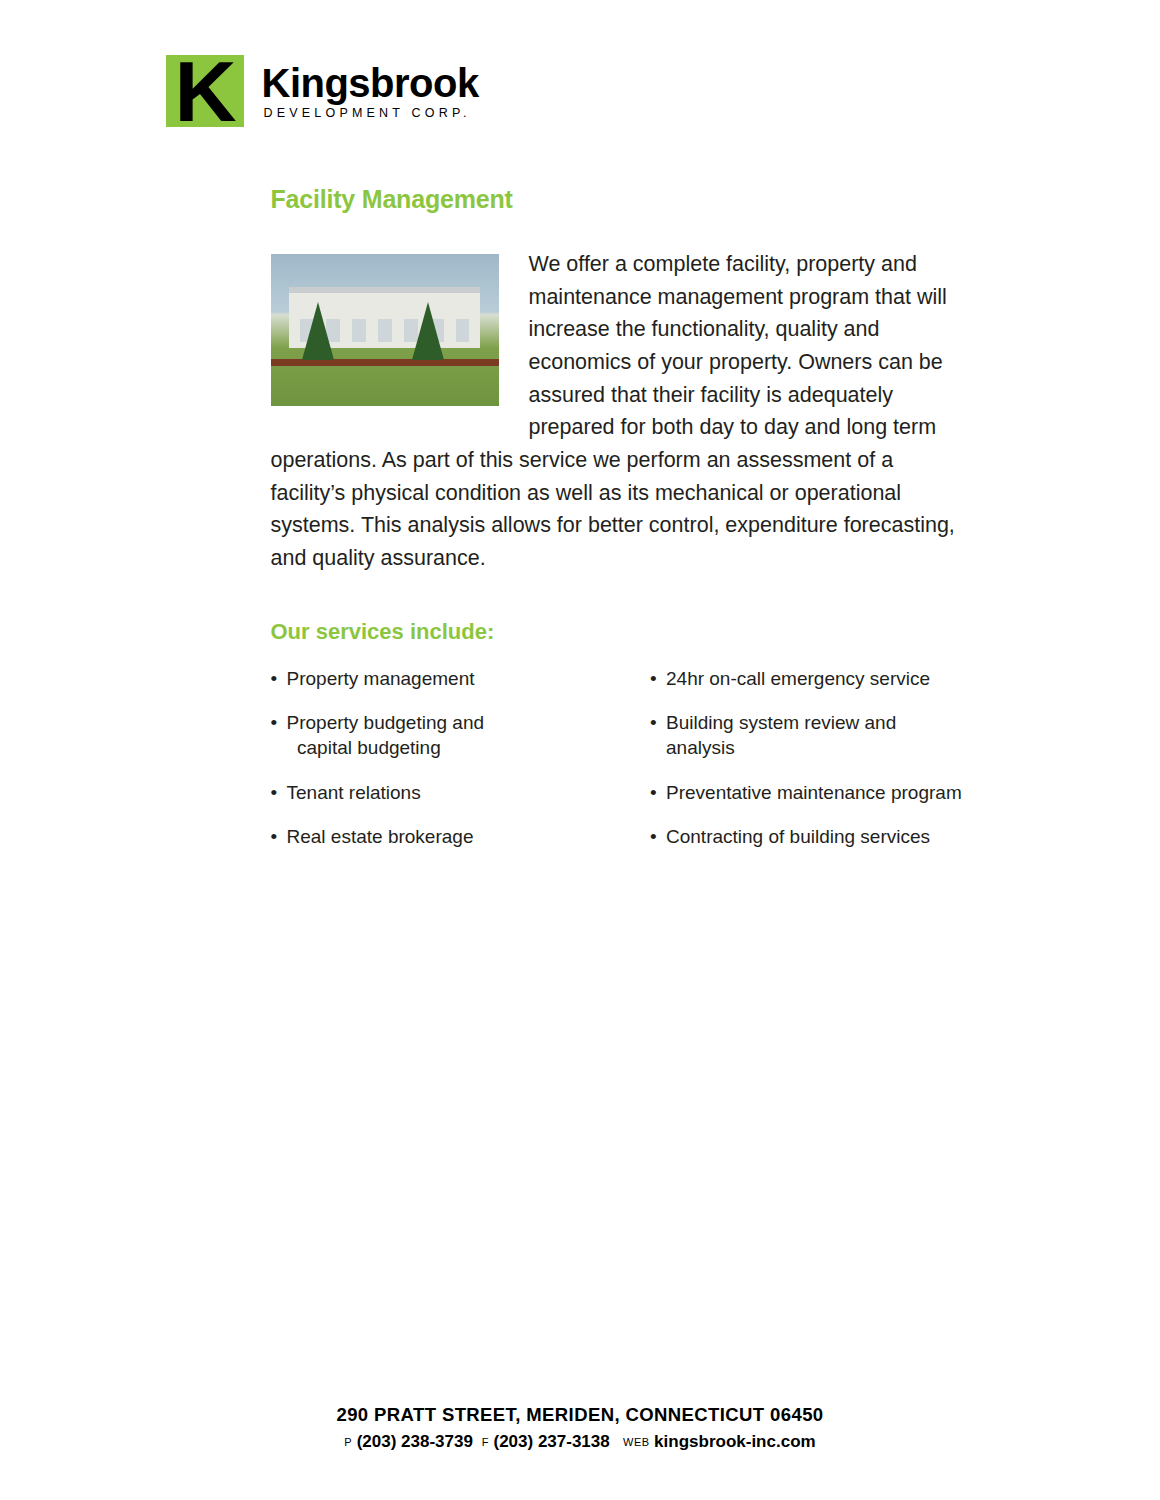K
Kingsbrook DEVELOPMENT CORP.
Facility Management
We offer a complete facility, property and maintenance management program that will increase the functionality, quality and economics of your property. Owners can be assured that their facility is adequately prepared for both day to day and long term operations. As part of this service we perform an assessment of a facility’s physical condition as well as its mechanical or operational systems. This analysis allows for better control, expenditure forecasting, and quality assurance.
Our services include:
Property management
Property budgeting and
capital budgeting
Tenant relations
Real estate brokerage
24hr on-call emergency service
Building system review and analysis
Preventative maintenance program
Contracting of building services
290 PRATT STREET, MERIDEN, CONNECTICUT 06450
P (203) 238-3739 F (203) 237-3138 WEB kingsbrook-inc.com